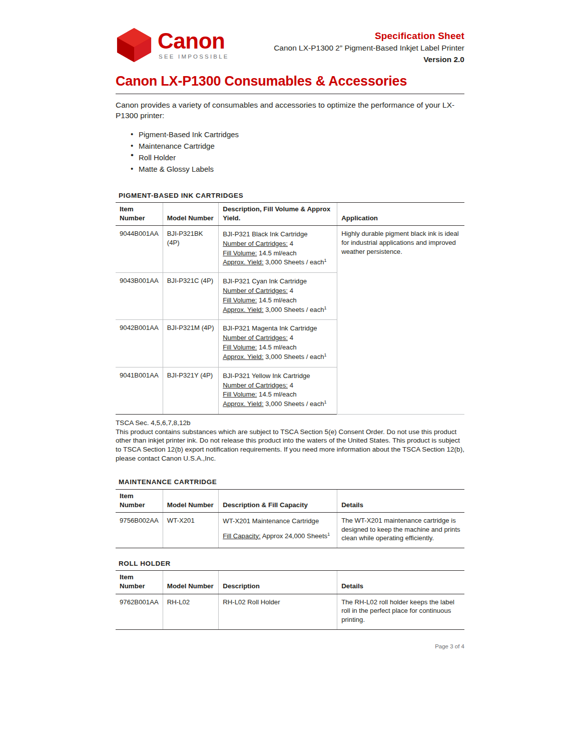Canon SEE IMPOSSIBLE
Specification Sheet
Canon LX-P1300 2” Pigment-Based Inkjet Label Printer
Version 2.0
Canon LX-P1300 Consumables & Accessories
Canon provides a variety of consumables and accessories to optimize the performance of your LX-P1300 printer:
Pigment-Based Ink Cartridges
Maintenance Cartridge
Roll Holder
Matte & Glossy Labels
PIGMENT-BASED INK CARTRIDGES
| Item Number | Model Number | Description, Fill Volume & Approx Yield. | Application |
| --- | --- | --- | --- |
| 9044B001AA | BJI-P321BK (4P) | BJI-P321 Black Ink Cartridge Number of Cartridges: 4 Fill Volume: 14.5 ml/each Approx. Yield: 3,000 Sheets / each 1 | Highly durable pigment black ink is ideal for industrial applications and improved weather persistence. |
| 9043B001AA | BJI-P321C (4P) | BJI-P321 Cyan Ink Cartridge Number of Cartridges: 4 Fill Volume: 14.5 ml/each Approx. Yield: 3,000 Sheets / each 1 |
| 9042B001AA | BJI-P321M (4P) | BJI-P321 Magenta Ink Cartridge Number of Cartridges: 4 Fill Volume: 14.5 ml/each Approx. Yield: 3,000 Sheets / each 1 |
| 9041B001AA | BJI-P321Y (4P) | BJI-P321 Yellow Ink Cartridge Number of Cartridges: 4 Fill Volume: 14.5 ml/each Approx. Yield: 3,000 Sheets / each 1 |
TSCA Sec. 4,5,6,7,8,12b
This product contains substances which are subject to TSCA Section 5(e) Consent Order. Do not use this product other than inkjet printer ink. Do not release this product into the waters of the United States. This product is subject to TSCA Section 12(b) export notification requirements. If you need more information about the TSCA Section 12(b), please contact Canon U.S.A.,Inc.
MAINTENANCE CARTRIDGE
| Item Number | Model Number | Description & Fill Capacity | Details |
| --- | --- | --- | --- |
| 9756B002AA | WT-X201 | WT-X201 Maintenance Cartridge Fill Capacity: Approx 24,000 Sheets 1 | The WT-X201 maintenance cartridge is designed to keep the machine and prints clean while operating efficiently. |
ROLL HOLDER
| Item Number | Model Number | Description | Details |
| --- | --- | --- | --- |
| 9762B001AA | RH-L02 | RH-L02 Roll Holder | The RH-L02 roll holder keeps the label roll in the perfect place for continuous printing. |
Page 3 of 4